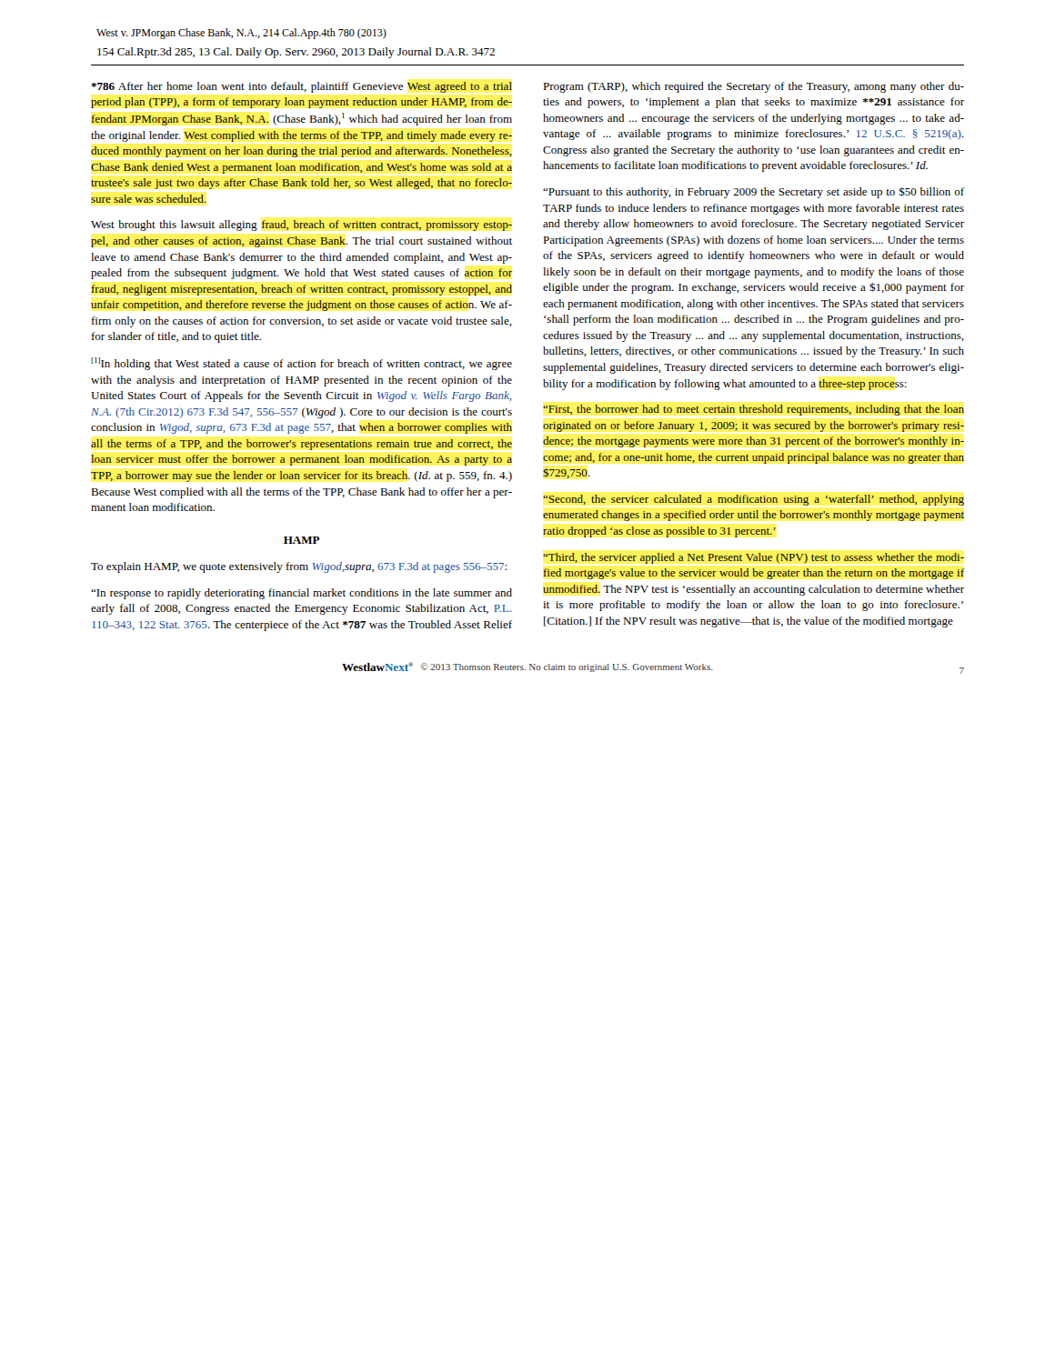West v. JPMorgan Chase Bank, N.A., 214 Cal.App.4th 780 (2013)
154 Cal.Rptr.3d 285, 13 Cal. Daily Op. Serv. 2960, 2013 Daily Journal D.A.R. 3472
*786 After her home loan went into default, plaintiff Genevieve West agreed to a trial period plan (TPP), a form of temporary loan payment reduction under HAMP, from defendant JPMorgan Chase Bank, N.A. (Chase Bank),1 which had acquired her loan from the original lender. West complied with the terms of the TPP, and timely made every reduced monthly payment on her loan during the trial period and afterwards. Nonetheless, Chase Bank denied West a permanent loan modification, and West's home was sold at a trustee's sale just two days after Chase Bank told her, so West alleged, that no foreclosure sale was scheduled.
West brought this lawsuit alleging fraud, breach of written contract, promissory estoppel, and other causes of action, against Chase Bank. The trial court sustained without leave to amend Chase Bank's demurrer to the third amended complaint, and West appealed from the subsequent judgment. We hold that West stated causes of action for fraud, negligent misrepresentation, breach of written contract, promissory estoppel, and unfair competition, and therefore reverse the judgment on those causes of action. We affirm only on the causes of action for conversion, to set aside or vacate void trustee sale, for slander of title, and to quiet title.
[1] In holding that West stated a cause of action for breach of written contract, we agree with the analysis and interpretation of HAMP presented in the recent opinion of the United States Court of Appeals for the Seventh Circuit in Wigod v. Wells Fargo Bank, N.A. (7th Cir.2012) 673 F.3d 547, 556–557 (Wigod ). Core to our decision is the court's conclusion in Wigod, supra, 673 F.3d at page 557, that when a borrower complies with all the terms of a TPP, and the borrower's representations remain true and correct, the loan servicer must offer the borrower a permanent loan modification. As a party to a TPP, a borrower may sue the lender or loan servicer for its breach. (Id. at p. 559, fn. 4.) Because West complied with all the terms of the TPP, Chase Bank had to offer her a permanent loan modification.
HAMP
To explain HAMP, we quote extensively from Wigod, supra, 673 F.3d at pages 556–557:
“In response to rapidly deteriorating financial market conditions in the late summer and early fall of 2008, Congress enacted the Emergency Economic Stabilization Act, P.L. 110–343, 122 Stat. 3765. The centerpiece of the Act *787 was the Troubled Asset Relief Program (TARP), which required the Secretary of the Treasury, among many other duties and powers, to ‘implement a plan that seeks to maximize **291 assistance for homeowners and ... encourage the servicers of the underlying mortgages ... to take advantage of ... available programs to minimize foreclosures.’ 12 U.S.C. § 5219(a). Congress also granted the Secretary the authority to ‘use loan guarantees and credit enhancements to facilitate loan modifications to prevent avoidable foreclosures.’ Id.
“Pursuant to this authority, in February 2009 the Secretary set aside up to $50 billion of TARP funds to induce lenders to refinance mortgages with more favorable interest rates and thereby allow homeowners to avoid foreclosure. The Secretary negotiated Servicer Participation Agreements (SPAs) with dozens of home loan servicers.... Under the terms of the SPAs, servicers agreed to identify homeowners who were in default or would likely soon be in default on their mortgage payments, and to modify the loans of those eligible under the program. In exchange, servicers would receive a $1,000 payment for each permanent modification, along with other incentives. The SPAs stated that servicers ‘shall perform the loan modification ... described in ... the Program guidelines and procedures issued by the Treasury ... and ... any supplemental documentation, instructions, bulletins, letters, directives, or other communications ... issued by the Treasury.’ In such supplemental guidelines, Treasury directed servicers to determine each borrower's eligibility for a modification by following what amounted to a three-step process:
“First, the borrower had to meet certain threshold requirements, including that the loan originated on or before January 1, 2009; it was secured by the borrower's primary residence; the mortgage payments were more than 31 percent of the borrower's monthly income; and, for a one-unit home, the current unpaid principal balance was no greater than $729,750.
“Second, the servicer calculated a modification using a ‘waterfall’ method, applying enumerated changes in a specified order until the borrower's monthly mortgage payment ratio dropped ‘as close as possible to 31 percent.’
“Third, the servicer applied a Net Present Value (NPV) test to assess whether the modified mortgage's value to the servicer would be greater than the return on the mortgage if unmodified. The NPV test is ‘essentially an accounting calculation to determine whether it is more profitable to modify the loan or allow the loan to go into foreclosure.’ [Citation.] If the NPV result was negative—that is, the value of the modified mortgage
WestlawNext® © 2013 Thomson Reuters. No claim to original U.S. Government Works.
7